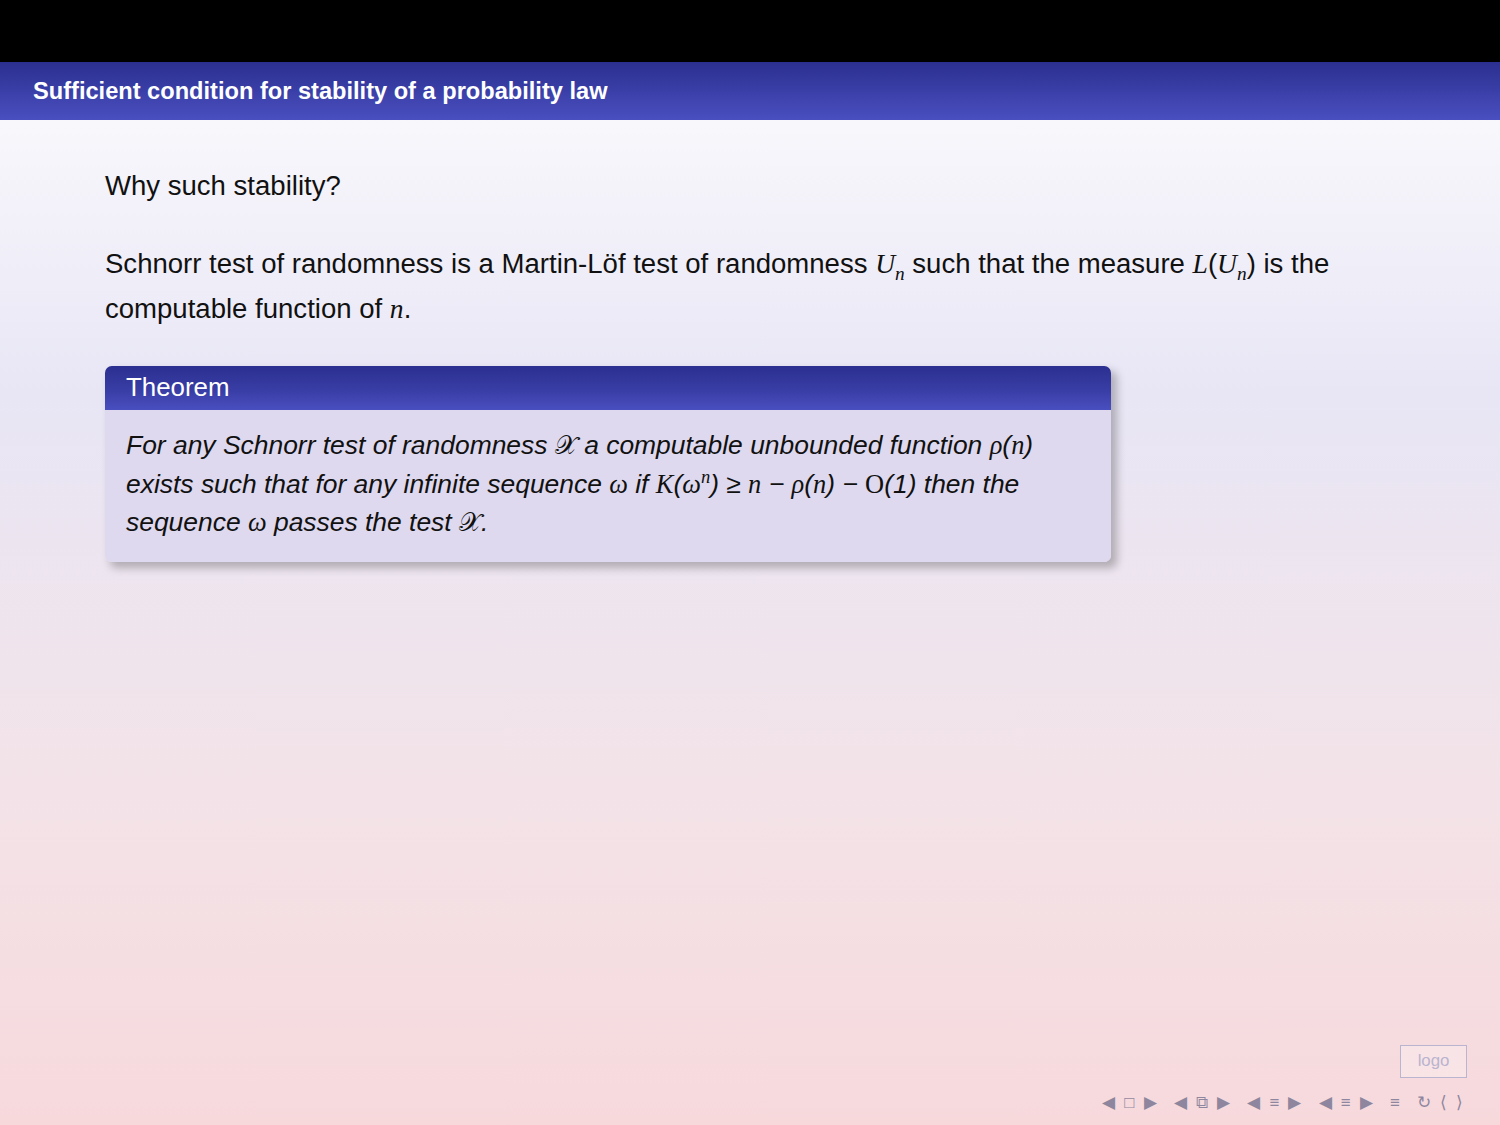Sufficient condition for stability of a probability law
Why such stability?
Schnorr test of randomness is a Martin-Löf test of randomness Un such that the measure L(Un) is the computable function of n.
Theorem
For any Schnorr test of randomness 𝒳 a computable unbounded function ρ(n) exists such that for any infinite sequence ω if K(ωn) ≥ n − ρ(n) − O(1) then the sequence ω passes the test 𝒳.
logo
◀□▶ ◀⧉▶ ◀≡▶ ◀≡▶ ≡ ↻⟨⟩